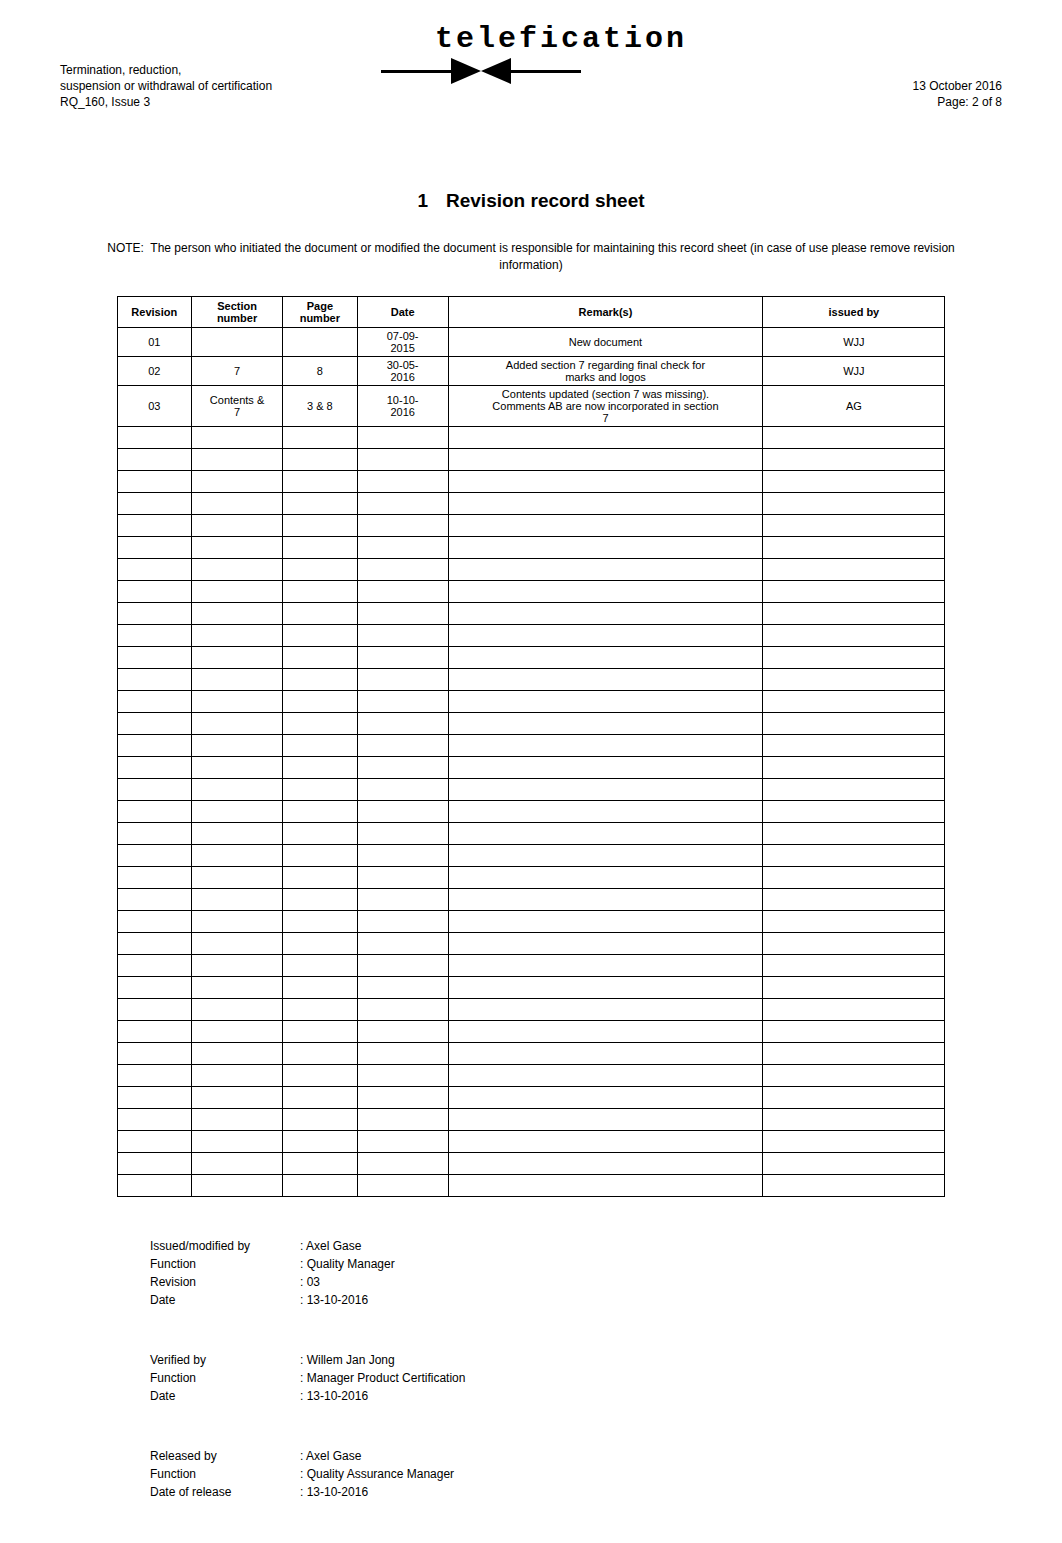telefication
Termination, reduction,
suspension or withdrawal of certification
RQ_160, Issue 3
13 October 2016
Page: 2 of 8
1 Revision record sheet
NOTE: The person who initiated the document or modified the document is responsible for maintaining this record sheet (in case of use please remove revision information)
| Revision | Section number | Page number | Date | Remark(s) | issued by |
| --- | --- | --- | --- | --- | --- |
| 01 | | | 07-09- 2015 | New document | WJJ |
| 02 | 7 | 8 | 30-05- 2016 | Added section 7 regarding final check for marks and logos | WJJ |
| 03 | Contents & 7 | 3 & 8 | 10-10- 2016 | Contents updated (section 7 was missing). Comments AB are now incorporated in section 7 | AG |
| Issued/modified by | : Axel Gase |
| Function | : Quality Manager |
| Revision | : 03 |
| Date | : 13-10-2016 |
| Verified by | : Willem Jan Jong |
| Function | : Manager Product Certification |
| Date | : 13-10-2016 |
| Released by | : Axel Gase |
| Function | : Quality Assurance Manager |
| Date of release | : 13-10-2016 |